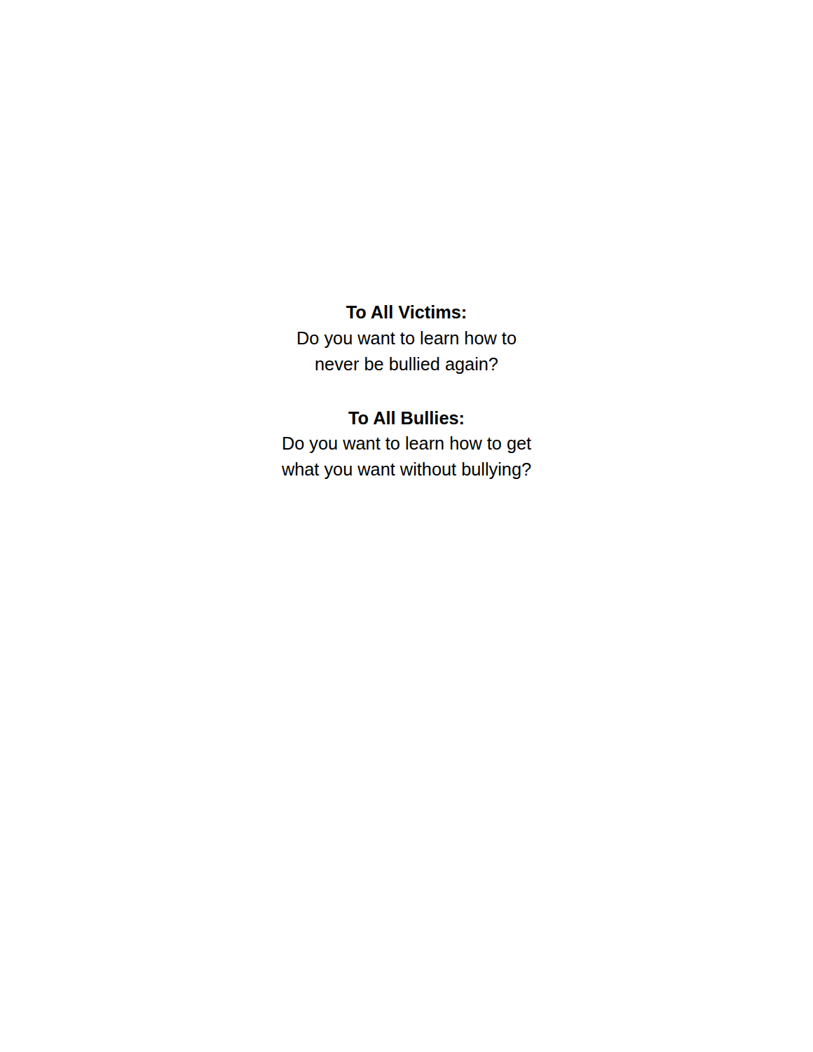To All Victims:
Do you want to learn how to
never be bullied again?
To All Bullies:
Do you want to learn how to get
what you want without bullying?